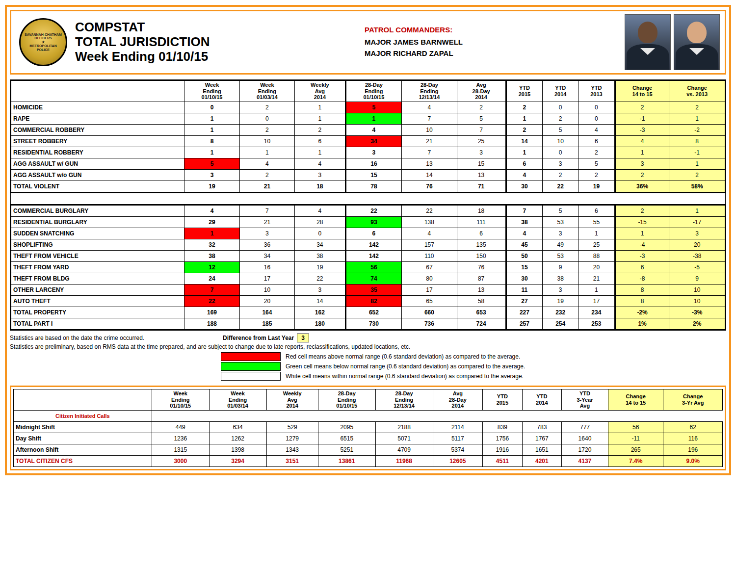SAVANNAH-CHATHAM
OFFICERS
★
METROPOLITAN
POLICE
COMPSTAT
TOTAL JURISDICTION
Week Ending 01/10/15
PATROL COMMANDERS:
MAJOR JAMES BARNWELL
MAJOR RICHARD ZAPAL
| | Week Ending 01/10/15 | Week Ending 01/03/14 | Weekly Avg 2014 | 28-Day Ending 01/10/15 | 28-Day Ending 12/13/14 | Avg 28-Day 2014 | YTD 2015 | YTD 2014 | YTD 2013 | Change 14 to 15 | Change vs. 2013 |
| --- | --- | --- | --- | --- | --- | --- | --- | --- | --- | --- | --- |
| HOMICIDE | 0 | 2 | 1 | 5 | 4 | 2 | 2 | 0 | 0 | 2 | 2 |
| RAPE | 1 | 0 | 1 | 1 | 7 | 5 | 1 | 2 | 0 | -1 | 1 |
| COMMERCIAL ROBBERY | 1 | 2 | 2 | 4 | 10 | 7 | 2 | 5 | 4 | -3 | -2 |
| STREET ROBBERY | 8 | 10 | 6 | 34 | 21 | 25 | 14 | 10 | 6 | 4 | 8 |
| RESIDENTIAL ROBBERY | 1 | 1 | 1 | 3 | 7 | 3 | 1 | 0 | 2 | 1 | -1 |
| AGG ASSAULT w/ GUN | 5 | 4 | 4 | 16 | 13 | 15 | 6 | 3 | 5 | 3 | 1 |
| AGG ASSAULT w/o GUN | 3 | 2 | 3 | 15 | 14 | 13 | 4 | 2 | 2 | 2 | 2 |
| TOTAL VIOLENT | 19 | 21 | 18 | 78 | 76 | 71 | 30 | 22 | 19 | 36% | 58% |
| COMMERCIAL BURGLARY | 4 | 7 | 4 | 22 | 22 | 18 | 7 | 5 | 6 | 2 | 1 |
| RESIDENTIAL BURGLARY | 29 | 21 | 28 | 93 | 138 | 111 | 38 | 53 | 55 | -15 | -17 |
| SUDDEN SNATCHING | 1 | 3 | 0 | 6 | 4 | 6 | 4 | 3 | 1 | 1 | 3 |
| SHOPLIFTING | 32 | 36 | 34 | 142 | 157 | 135 | 45 | 49 | 25 | -4 | 20 |
| THEFT FROM VEHICLE | 38 | 34 | 38 | 142 | 110 | 150 | 50 | 53 | 88 | -3 | -38 |
| THEFT FROM YARD | 12 | 16 | 19 | 56 | 67 | 76 | 15 | 9 | 20 | 6 | -5 |
| THEFT FROM BLDG | 24 | 17 | 22 | 74 | 80 | 87 | 30 | 38 | 21 | -8 | 9 |
| OTHER LARCENY | 7 | 10 | 3 | 35 | 17 | 13 | 11 | 3 | 1 | 8 | 10 |
| AUTO THEFT | 22 | 20 | 14 | 82 | 65 | 58 | 27 | 19 | 17 | 8 | 10 |
| TOTAL PROPERTY | 169 | 164 | 162 | 652 | 660 | 653 | 227 | 232 | 234 | -2% | -3% |
| TOTAL PART I | 188 | 185 | 180 | 730 | 736 | 724 | 257 | 254 | 253 | 1% | 2% |
Statistics are based on the date the crime occurred.
Difference from Last Year 3
Statistics are preliminary, based on RMS data at the time prepared, and are subject to change due to late reports, reclassifications, updated locations, etc.
Red cell means above normal range (0.6 standard deviation) as compared to the average.
Green cell means below normal range (0.6 standard deviation) as compared to the average.
White cell means within normal range (0.6 standard deviation) as compared to the average.
| | Week Ending 01/10/15 | Week Ending 01/03/14 | Weekly Avg 2014 | 28-Day Ending 01/10/15 | 28-Day Ending 12/13/14 | Avg 28-Day 2014 | YTD 2015 | YTD 2014 | YTD 3-Year Avg | Change 14 to 15 | Change 3-Yr Avg |
| --- | --- | --- | --- | --- | --- | --- | --- | --- | --- | --- | --- |
| Citizen Initiated Calls | |
| Midnight Shift | 449 | 634 | 529 | 2095 | 2188 | 2114 | 839 | 783 | 777 | 56 | 62 |
| Day Shift | 1236 | 1262 | 1279 | 6515 | 5071 | 5117 | 1756 | 1767 | 1640 | -11 | 116 |
| Afternoon Shift | 1315 | 1398 | 1343 | 5251 | 4709 | 5374 | 1916 | 1651 | 1720 | 265 | 196 |
| TOTAL CITIZEN CFS | 3000 | 3294 | 3151 | 13861 | 11968 | 12605 | 4511 | 4201 | 4137 | 7.4% | 9.0% |